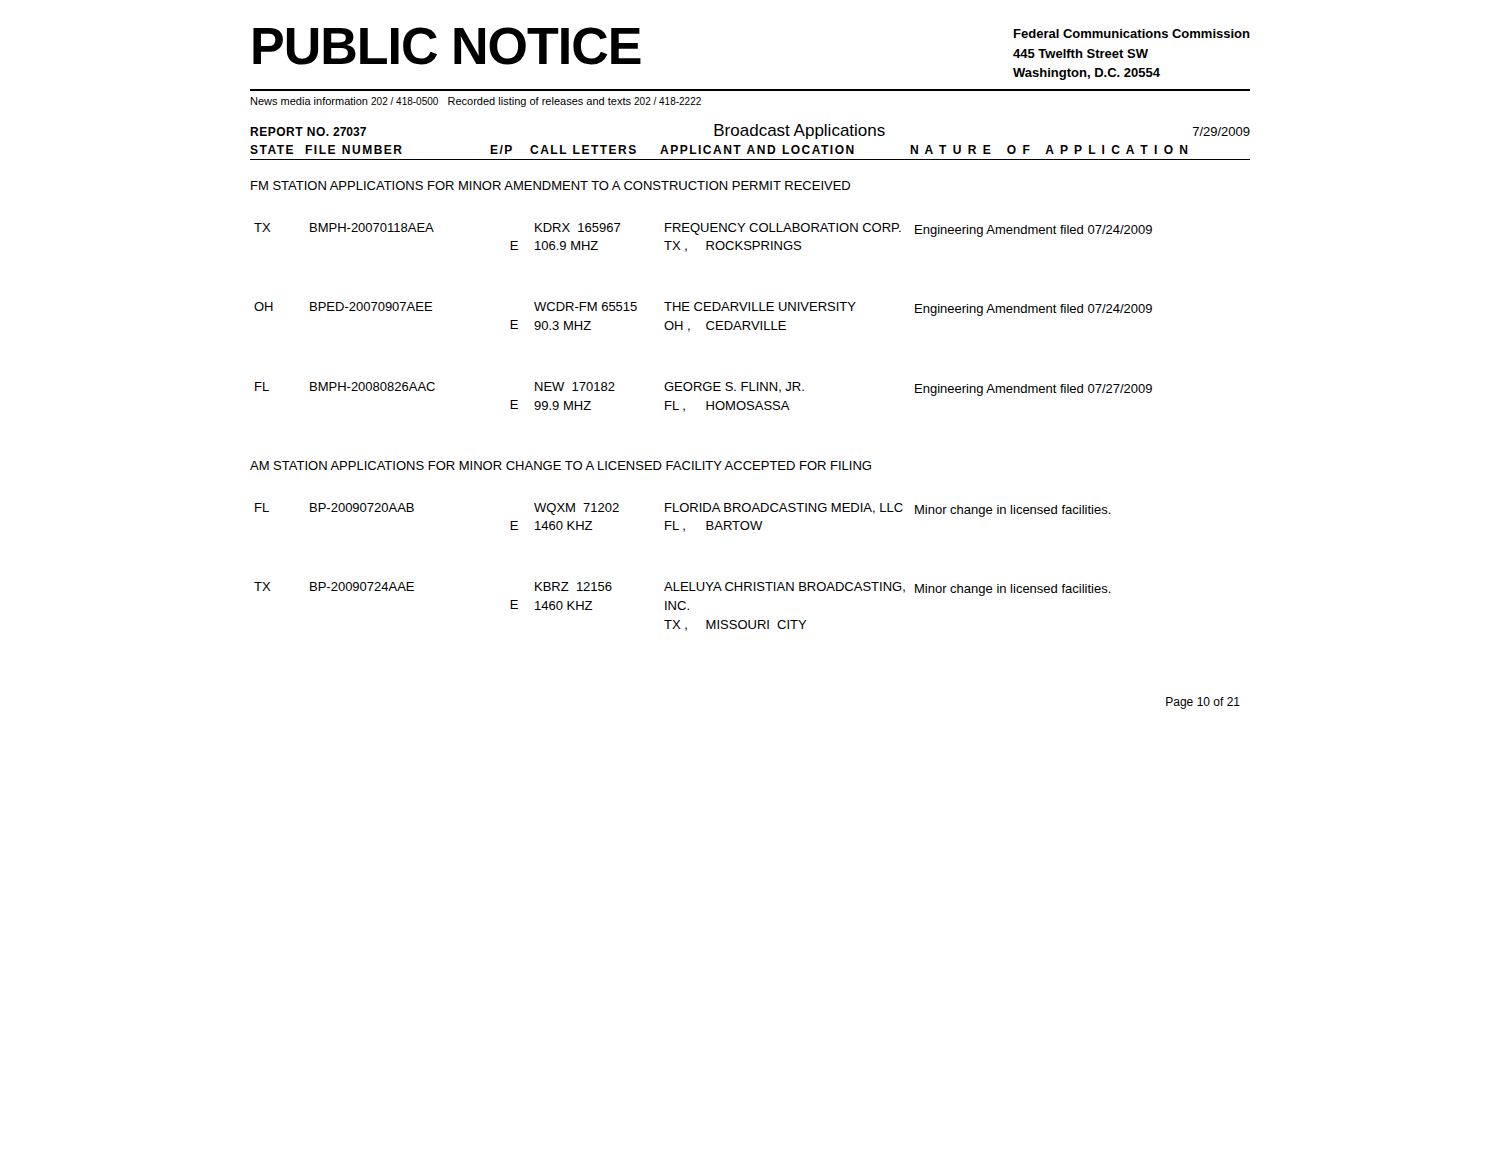PUBLIC NOTICE
Federal Communications Commission
445 Twelfth Street SW
Washington, D.C. 20554
News media information 202 / 418-0500 Recorded listing of releases and texts 202 / 418-2222
REPORT NO. 27037
Broadcast Applications
7/29/2009
STATE
FILE NUMBER
E/P
CALL LETTERS
APPLICANT AND LOCATION
N A T U R E O F A P P L I C A T I O N
FM STATION APPLICATIONS FOR MINOR AMENDMENT TO A CONSTRUCTION PERMIT RECEIVED
TX
BMPH-20070118AEA
E
KDRX 165967106.9 MHZ
FREQUENCY COLLABORATION CORP.TX , ROCKSPRINGS
Engineering Amendment filed 07/24/2009
OH
BPED-20070907AEE
E
WCDR-FM 6551590.3 MHZ
THE CEDARVILLE UNIVERSITYOH , CEDARVILLE
Engineering Amendment filed 07/24/2009
FL
BMPH-20080826AAC
E
NEW 17018299.9 MHZ
GEORGE S. FLINN, JR.FL , HOMOSASSA
Engineering Amendment filed 07/27/2009
AM STATION APPLICATIONS FOR MINOR CHANGE TO A LICENSED FACILITY ACCEPTED FOR FILING
FL
BP-20090720AAB
E
WQXM 712021460 KHZ
FLORIDA BROADCASTING MEDIA, LLCFL , BARTOW
Minor change in licensed facilities.
TX
BP-20090724AAE
E
KBRZ 121561460 KHZ
ALELUYA CHRISTIAN BROADCASTING, INC.TX , MISSOURI CITY
Minor change in licensed facilities.
Page 10 of 21